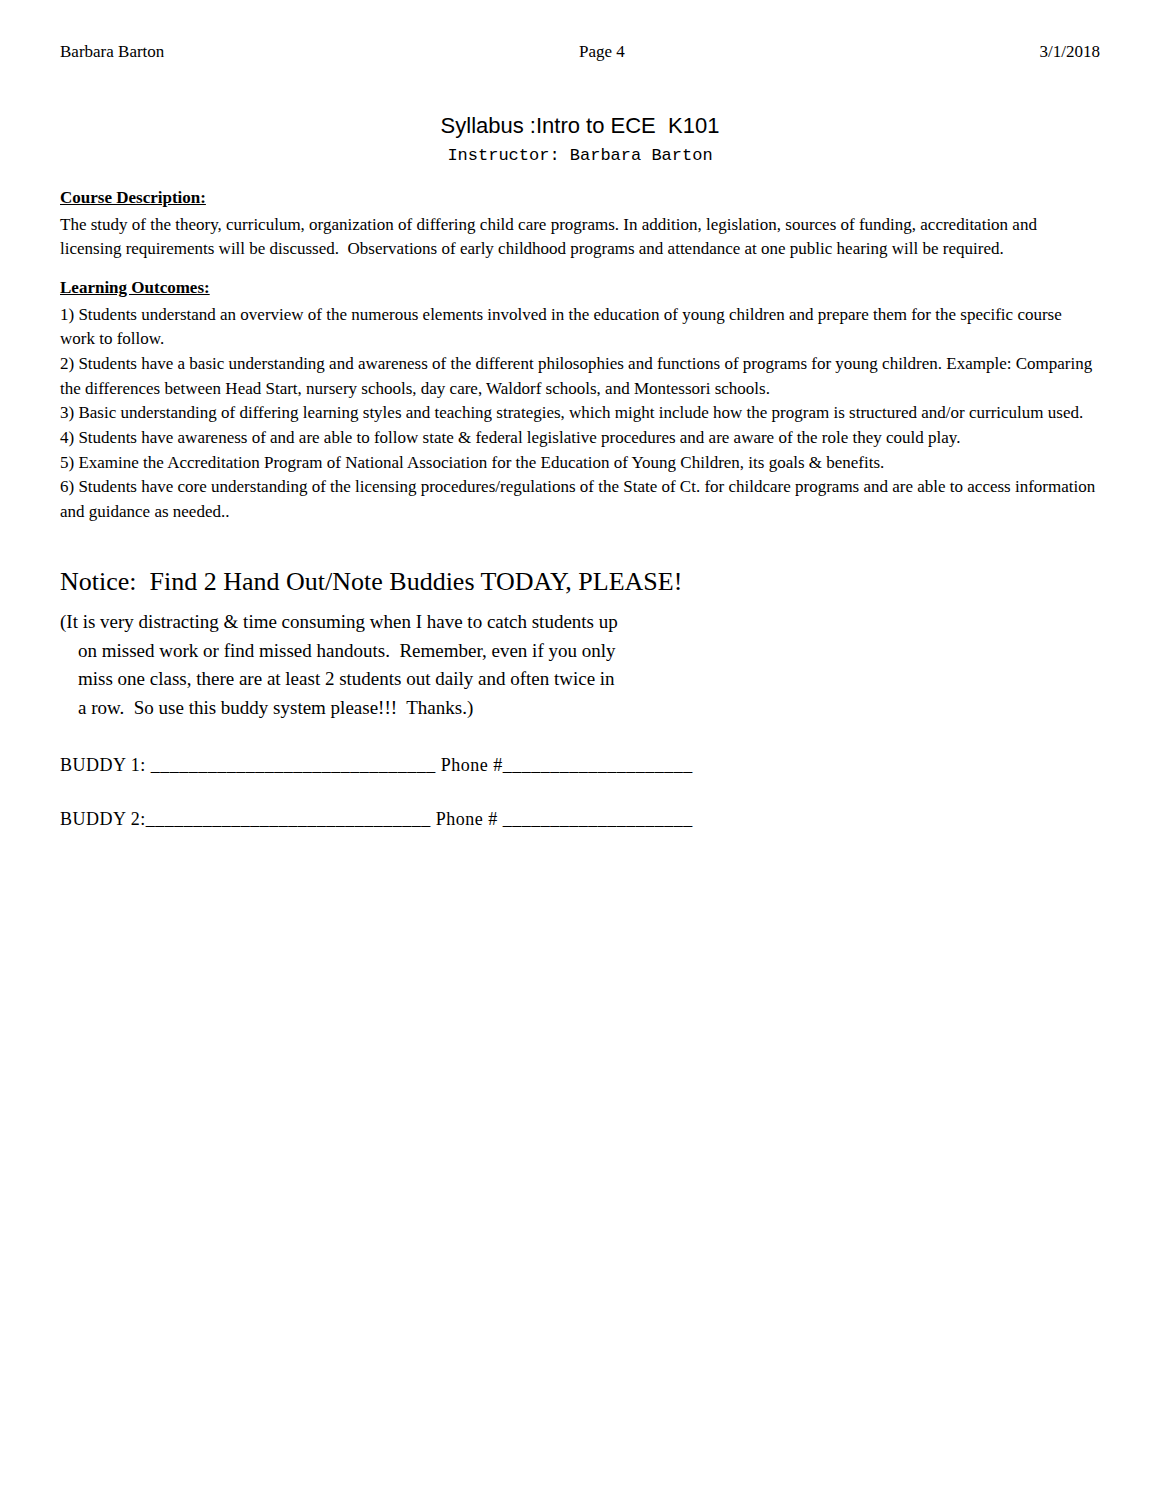Barbara Barton Page 4 3/1/2018
Syllabus :Intro to ECE K101
Instructor: Barbara Barton
Course Description:
The study of the theory, curriculum, organization of differing child care programs. In addition, legislation, sources of funding, accreditation and licensing requirements will be discussed. Observations of early childhood programs and attendance at one public hearing will be required.
Learning Outcomes:
1) Students understand an overview of the numerous elements involved in the education of young children and prepare them for the specific course work to follow.
2) Students have a basic understanding and awareness of the different philosophies and functions of programs for young children. Example: Comparing the differences between Head Start, nursery schools, day care, Waldorf schools, and Montessori schools.
3) Basic understanding of differing learning styles and teaching strategies, which might include how the program is structured and/or curriculum used.
4) Students have awareness of and are able to follow state & federal legislative procedures and are aware of the role they could play.
5) Examine the Accreditation Program of National Association for the Education of Young Children, its goals & benefits.
6) Students have core understanding of the licensing procedures/regulations of the State of Ct. for childcare programs and are able to access information and guidance as needed..
Notice: Find 2 Hand Out/Note Buddies TODAY, PLEASE!
(It is very distracting & time consuming when I have to catch students up on missed work or find missed handouts. Remember, even if you only miss one class, there are at least 2 students out daily and often twice in a row. So use this buddy system please!!! Thanks.)
BUDDY 1: ______________________________ Phone #____________________
BUDDY 2:______________________________ Phone # ____________________